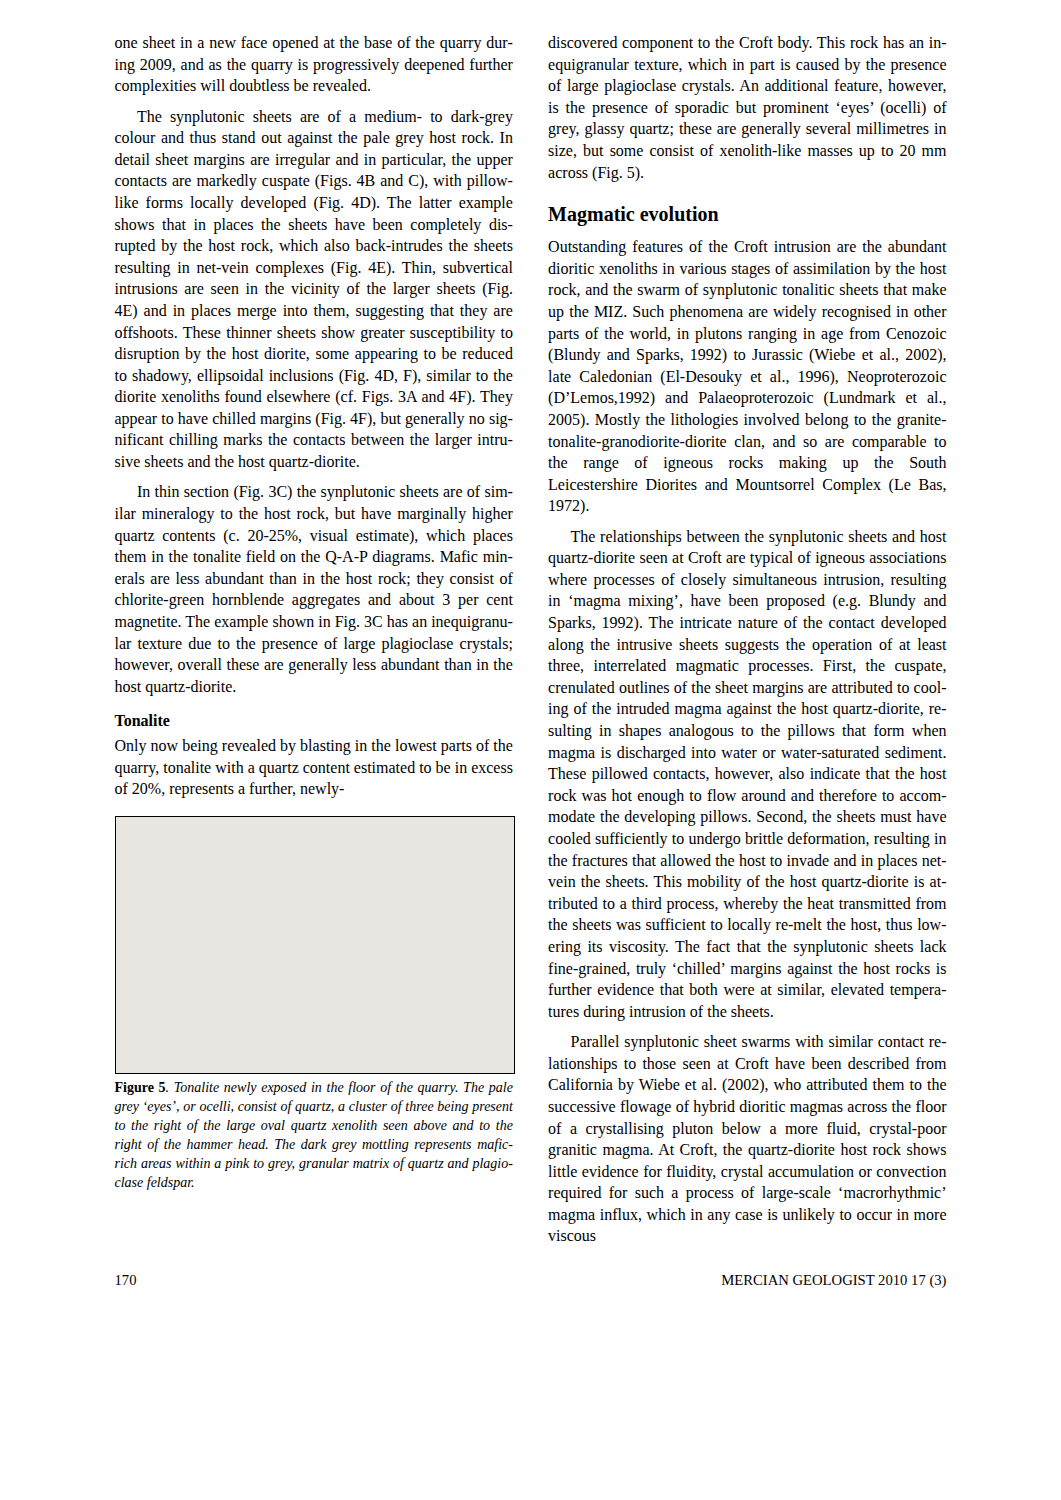one sheet in a new face opened at the base of the quarry during 2009, and as the quarry is progressively deepened further complexities will doubtless be revealed.
The synplutonic sheets are of a medium- to dark-grey colour and thus stand out against the pale grey host rock. In detail sheet margins are irregular and in particular, the upper contacts are markedly cuspate (Figs. 4B and C), with pillow-like forms locally developed (Fig. 4D). The latter example shows that in places the sheets have been completely disrupted by the host rock, which also back-intrudes the sheets resulting in net-vein complexes (Fig. 4E). Thin, subvertical intrusions are seen in the vicinity of the larger sheets (Fig. 4E) and in places merge into them, suggesting that they are offshoots. These thinner sheets show greater susceptibility to disruption by the host diorite, some appearing to be reduced to shadowy, ellipsoidal inclusions (Fig. 4D, F), similar to the diorite xenoliths found elsewhere (cf. Figs. 3A and 4F). They appear to have chilled margins (Fig. 4F), but generally no significant chilling marks the contacts between the larger intrusive sheets and the host quartz-diorite.
In thin section (Fig. 3C) the synplutonic sheets are of similar mineralogy to the host rock, but have marginally higher quartz contents (c. 20-25%, visual estimate), which places them in the tonalite field on the Q-A-P diagrams. Mafic minerals are less abundant than in the host rock; they consist of chlorite-green hornblende aggregates and about 3 per cent magnetite. The example shown in Fig. 3C has an inequigranular texture due to the presence of large plagioclase crystals; however, overall these are generally less abundant than in the host quartz-diorite.
Tonalite
Only now being revealed by blasting in the lowest parts of the quarry, tonalite with a quartz content estimated to be in excess of 20%, represents a further, newly-
Figure 5. Tonalite newly exposed in the floor of the quarry. The pale grey ‘eyes’, or ocelli, consist of quartz, a cluster of three being present to the right of the large oval quartz xenolith seen above and to the right of the hammer head. The dark grey mottling represents mafic-rich areas within a pink to grey, granular matrix of quartz and plagioclase feldspar.
discovered component to the Croft body. This rock has an inequigranular texture, which in part is caused by the presence of large plagioclase crystals. An additional feature, however, is the presence of sporadic but prominent ‘eyes’ (ocelli) of grey, glassy quartz; these are generally several millimetres in size, but some consist of xenolith-like masses up to 20 mm across (Fig. 5).
Magmatic evolution
Outstanding features of the Croft intrusion are the abundant dioritic xenoliths in various stages of assimilation by the host rock, and the swarm of synplutonic tonalitic sheets that make up the MIZ. Such phenomena are widely recognised in other parts of the world, in plutons ranging in age from Cenozoic (Blundy and Sparks, 1992) to Jurassic (Wiebe et al., 2002), late Caledonian (El-Desouky et al., 1996), Neoproterozoic (D’Lemos,1992) and Palaeoproterozoic (Lundmark et al., 2005). Mostly the lithologies involved belong to the granite-tonalite-granodiorite-diorite clan, and so are comparable to the range of igneous rocks making up the South Leicestershire Diorites and Mountsorrel Complex (Le Bas, 1972).
The relationships between the synplutonic sheets and host quartz-diorite seen at Croft are typical of igneous associations where processes of closely simultaneous intrusion, resulting in ‘magma mixing’, have been proposed (e.g. Blundy and Sparks, 1992). The intricate nature of the contact developed along the intrusive sheets suggests the operation of at least three, interrelated magmatic processes. First, the cuspate, crenulated outlines of the sheet margins are attributed to cooling of the intruded magma against the host quartz-diorite, resulting in shapes analogous to the pillows that form when magma is discharged into water or water-saturated sediment. These pillowed contacts, however, also indicate that the host rock was hot enough to flow around and therefore to accommodate the developing pillows. Second, the sheets must have cooled sufficiently to undergo brittle deformation, resulting in the fractures that allowed the host to invade and in places net-vein the sheets. This mobility of the host quartz-diorite is attributed to a third process, whereby the heat transmitted from the sheets was sufficient to locally re-melt the host, thus lowering its viscosity. The fact that the synplutonic sheets lack fine-grained, truly ‘chilled’ margins against the host rocks is further evidence that both were at similar, elevated temperatures during intrusion of the sheets.
Parallel synplutonic sheet swarms with similar contact relationships to those seen at Croft have been described from California by Wiebe et al. (2002), who attributed them to the successive flowage of hybrid dioritic magmas across the floor of a crystallising pluton below a more fluid, crystal-poor granitic magma. At Croft, the quartz-diorite host rock shows little evidence for fluidity, crystal accumulation or convection required for such a process of large-scale ‘macrorhythmic’ magma influx, which in any case is unlikely to occur in more viscous
170 MERCIAN GEOLOGIST 2010 17 (3)